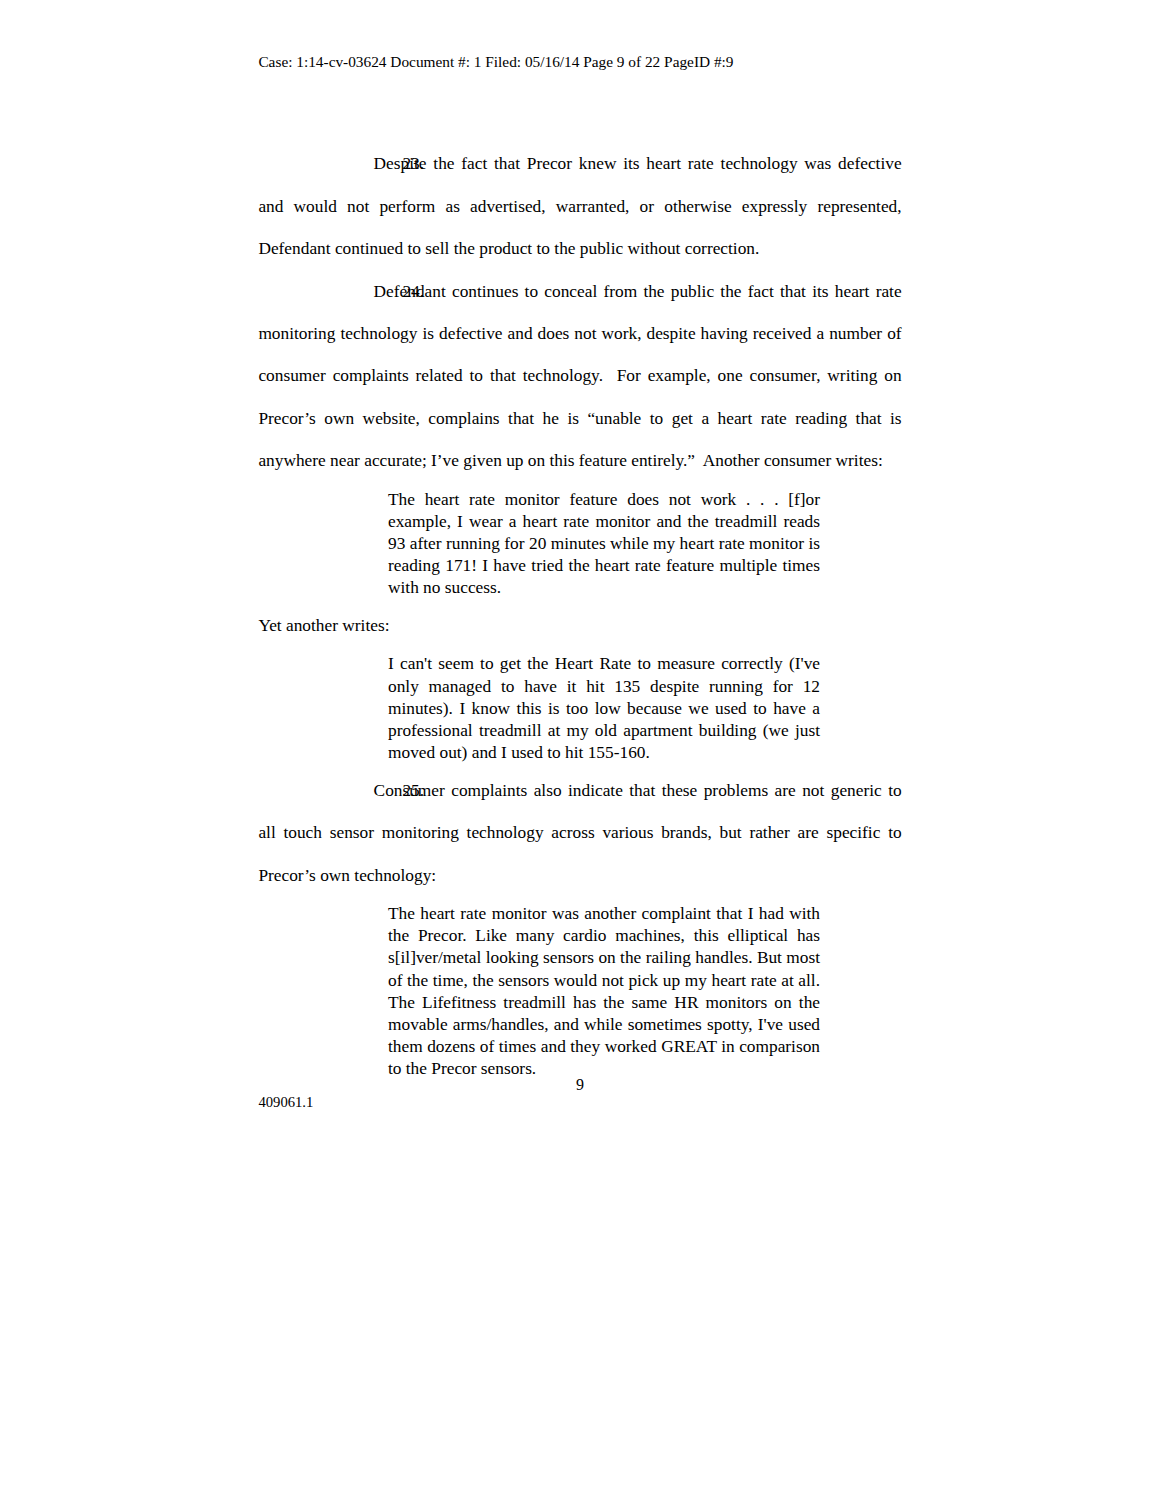Case: 1:14-cv-03624 Document #: 1 Filed: 05/16/14 Page 9 of 22 PageID #:9
23. Despite the fact that Precor knew its heart rate technology was defective and would not perform as advertised, warranted, or otherwise expressly represented, Defendant continued to sell the product to the public without correction.
24. Defendant continues to conceal from the public the fact that its heart rate monitoring technology is defective and does not work, despite having received a number of consumer complaints related to that technology. For example, one consumer, writing on Precor’s own website, complains that he is “unable to get a heart rate reading that is anywhere near accurate; I’ve given up on this feature entirely.” Another consumer writes:
The heart rate monitor feature does not work . . . [f]or example, I wear a heart rate monitor and the treadmill reads 93 after running for 20 minutes while my heart rate monitor is reading 171! I have tried the heart rate feature multiple times with no success.
Yet another writes:
I can't seem to get the Heart Rate to measure correctly (I've only managed to have it hit 135 despite running for 12 minutes). I know this is too low because we used to have a professional treadmill at my old apartment building (we just moved out) and I used to hit 155-160.
25. Consumer complaints also indicate that these problems are not generic to all touch sensor monitoring technology across various brands, but rather are specific to Precor’s own technology:
The heart rate monitor was another complaint that I had with the Precor. Like many cardio machines, this elliptical has s[il]ver/metal looking sensors on the railing handles. But most of the time, the sensors would not pick up my heart rate at all. The Lifefitness treadmill has the same HR monitors on the movable arms/handles, and while sometimes spotty, I've used them dozens of times and they worked GREAT in comparison to the Precor sensors.
9
409061.1